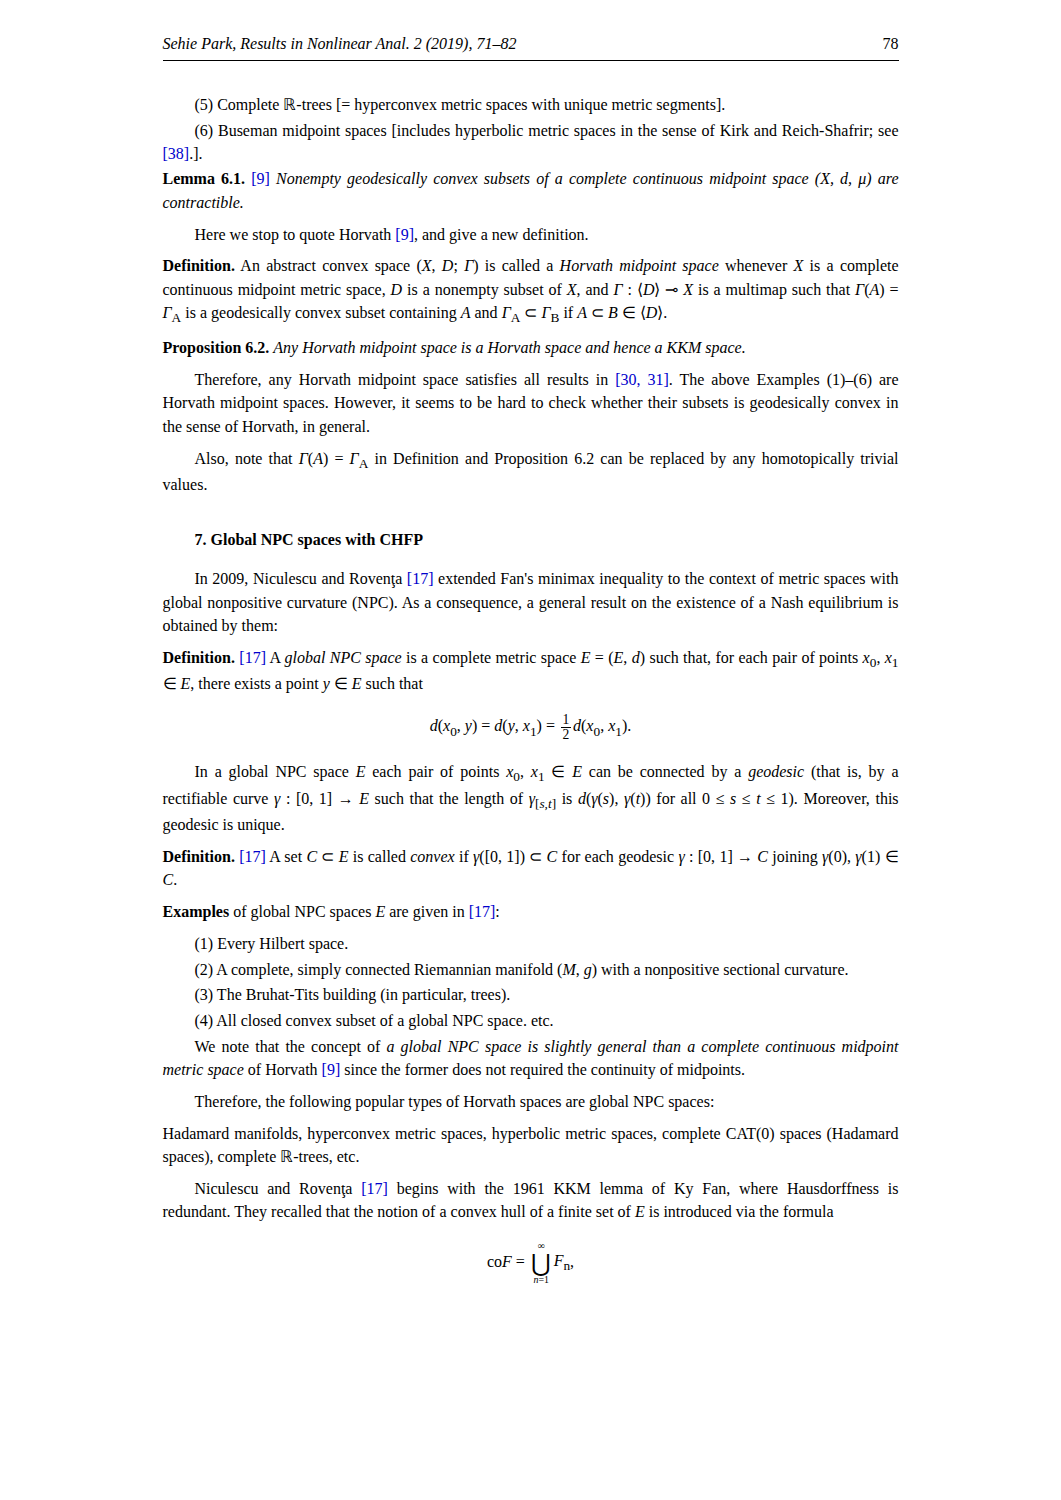Sehie Park, Results in Nonlinear Anal. 2 (2019), 71–82 78
(5) Complete ℝ-trees [= hyperconvex metric spaces with unique metric segments].
(6) Buseman midpoint spaces [includes hyperbolic metric spaces in the sense of Kirk and Reich-Shafrir; see [38].].
Lemma 6.1. [9] Nonempty geodesically convex subsets of a complete continuous midpoint space (X, d, μ) are contractible.
Here we stop to quote Horvath [9], and give a new definition.
Definition. An abstract convex space (X, D; Γ) is called a Horvath midpoint space whenever X is a complete continuous midpoint metric space, D is a nonempty subset of X, and Γ : ⟨D⟩ ⊸ X is a multimap such that Γ(A) = ΓA is a geodesically convex subset containing A and ΓA ⊂ ΓB if A ⊂ B ∈ ⟨D⟩.
Proposition 6.2. Any Horvath midpoint space is a Horvath space and hence a KKM space.
Therefore, any Horvath midpoint space satisfies all results in [30, 31]. The above Examples (1)–(6) are Horvath midpoint spaces. However, it seems to be hard to check whether their subsets is geodesically convex in the sense of Horvath, in general.
Also, note that Γ(A) = ΓA in Definition and Proposition 6.2 can be replaced by any homotopically trivial values.
7. Global NPC spaces with CHFP
In 2009, Niculescu and Rovenţa [17] extended Fan's minimax inequality to the context of metric spaces with global nonpositive curvature (NPC). As a consequence, a general result on the existence of a Nash equilibrium is obtained by them:
Definition. [17] A global NPC space is a complete metric space E = (E, d) such that, for each pair of points x0, x1 ∈ E, there exists a point y ∈ E such that
d(x0, y) = d(y, x1) = 12 d(x0, x1).
In a global NPC space E each pair of points x0, x1 ∈ E can be connected by a geodesic (that is, by a rectifiable curve γ : [0, 1] → E such that the length of γ[s,t] is d(γ(s), γ(t)) for all 0 ≤ s ≤ t ≤ 1). Moreover, this geodesic is unique.
Definition. [17] A set C ⊂ E is called convex if γ([0, 1]) ⊂ C for each geodesic γ : [0, 1] → C joining γ(0), γ(1) ∈ C.
Examples of global NPC spaces E are given in [17]:
(1) Every Hilbert space.
(2) A complete, simply connected Riemannian manifold (M, g) with a nonpositive sectional curvature.
(3) The Bruhat-Tits building (in particular, trees).
(4) All closed convex subset of a global NPC space. etc.
We note that the concept of a global NPC space is slightly general than a complete continuous midpoint metric space of Horvath [9] since the former does not required the continuity of midpoints.
Therefore, the following popular types of Horvath spaces are global NPC spaces:
Hadamard manifolds, hyperconvex metric spaces, hyperbolic metric spaces, complete CAT(0) spaces (Hadamard spaces), complete ℝ-trees, etc.
Niculescu and Rovenţa [17] begins with the 1961 KKM lemma of Ky Fan, where Hausdorffness is redundant. They recalled that the notion of a convex hull of a finite set of E is introduced via the formula
co F = ∞⋃n=1 Fn,